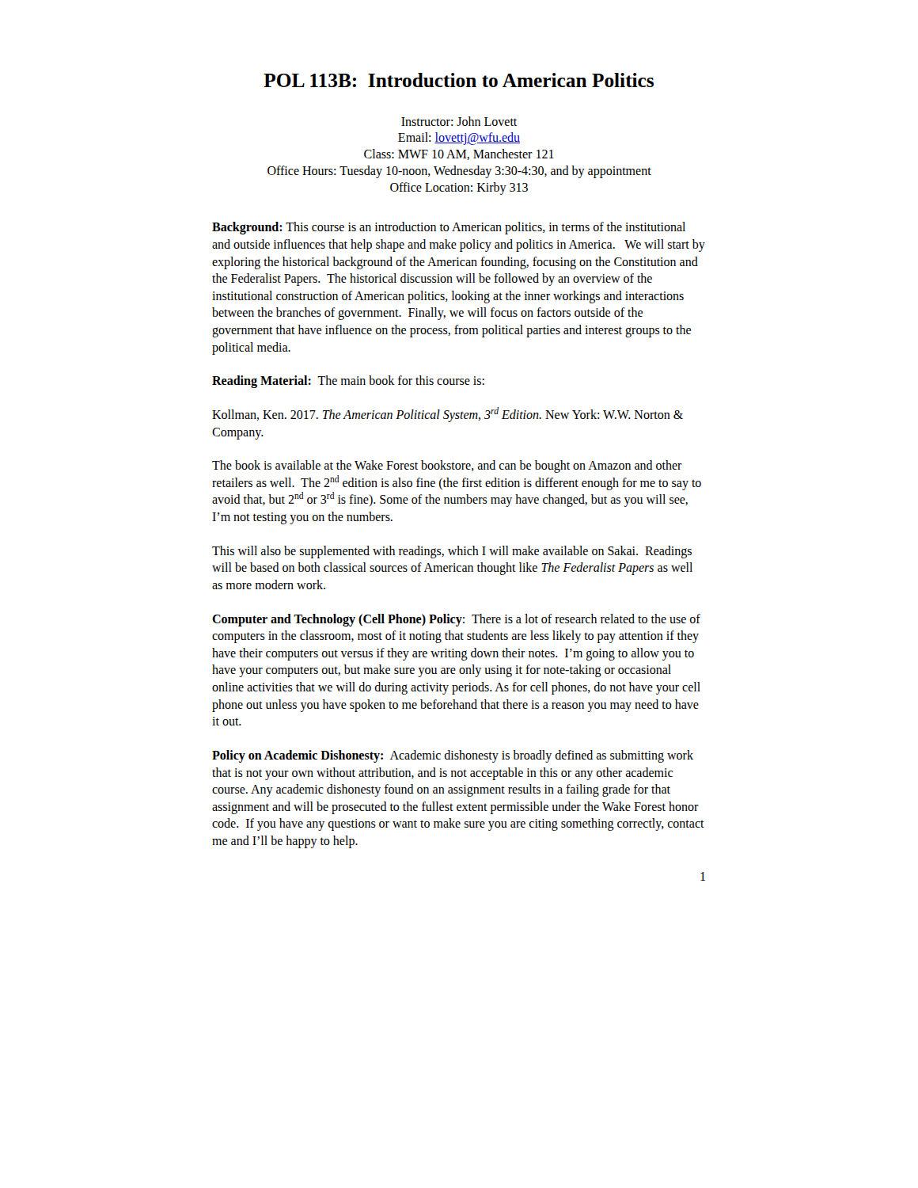POL 113B: Introduction to American Politics
Instructor: John Lovett
Email: lovettj@wfu.edu
Class: MWF 10 AM, Manchester 121
Office Hours: Tuesday 10-noon, Wednesday 3:30-4:30, and by appointment
Office Location: Kirby 313
Background: This course is an introduction to American politics, in terms of the institutional and outside influences that help shape and make policy and politics in America. We will start by exploring the historical background of the American founding, focusing on the Constitution and the Federalist Papers. The historical discussion will be followed by an overview of the institutional construction of American politics, looking at the inner workings and interactions between the branches of government. Finally, we will focus on factors outside of the government that have influence on the process, from political parties and interest groups to the political media.
Reading Material: The main book for this course is:
Kollman, Ken. 2017. The American Political System, 3rd Edition. New York: W.W. Norton & Company.
The book is available at the Wake Forest bookstore, and can be bought on Amazon and other retailers as well. The 2nd edition is also fine (the first edition is different enough for me to say to avoid that, but 2nd or 3rd is fine). Some of the numbers may have changed, but as you will see, I’m not testing you on the numbers.
This will also be supplemented with readings, which I will make available on Sakai. Readings will be based on both classical sources of American thought like The Federalist Papers as well as more modern work.
Computer and Technology (Cell Phone) Policy: There is a lot of research related to the use of computers in the classroom, most of it noting that students are less likely to pay attention if they have their computers out versus if they are writing down their notes. I’m going to allow you to have your computers out, but make sure you are only using it for note-taking or occasional online activities that we will do during activity periods. As for cell phones, do not have your cell phone out unless you have spoken to me beforehand that there is a reason you may need to have it out.
Policy on Academic Dishonesty: Academic dishonesty is broadly defined as submitting work that is not your own without attribution, and is not acceptable in this or any other academic course. Any academic dishonesty found on an assignment results in a failing grade for that assignment and will be prosecuted to the fullest extent permissible under the Wake Forest honor code. If you have any questions or want to make sure you are citing something correctly, contact me and I’ll be happy to help.
1